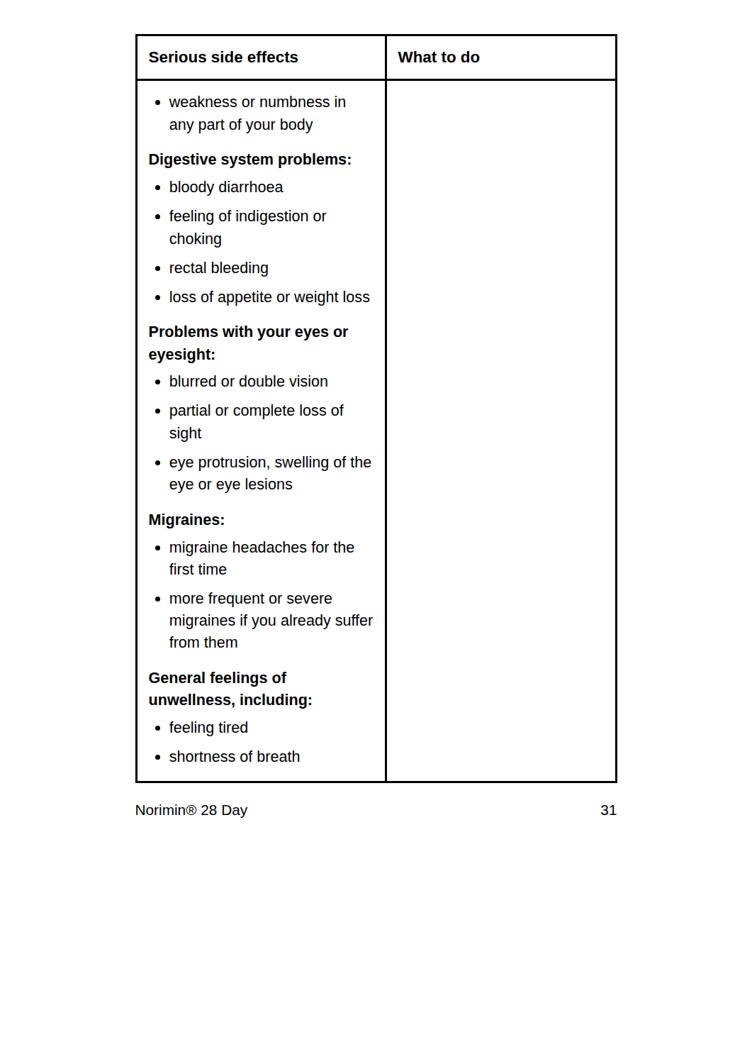| Serious side effects | What to do |
| --- | --- |
| weakness or numbness in any part of your body Digestive system problems: bloody diarrhoea feeling of indigestion or choking rectal bleeding loss of appetite or weight loss Problems with your eyes or eyesight: blurred or double vision partial or complete loss of sight eye protrusion, swelling of the eye or eye lesions Migraines: migraine headaches for the first time more frequent or severe migraines if you already suffer from them General feelings of unwellness, including: feeling tired shortness of breath | |
Norimin® 28 Day 31